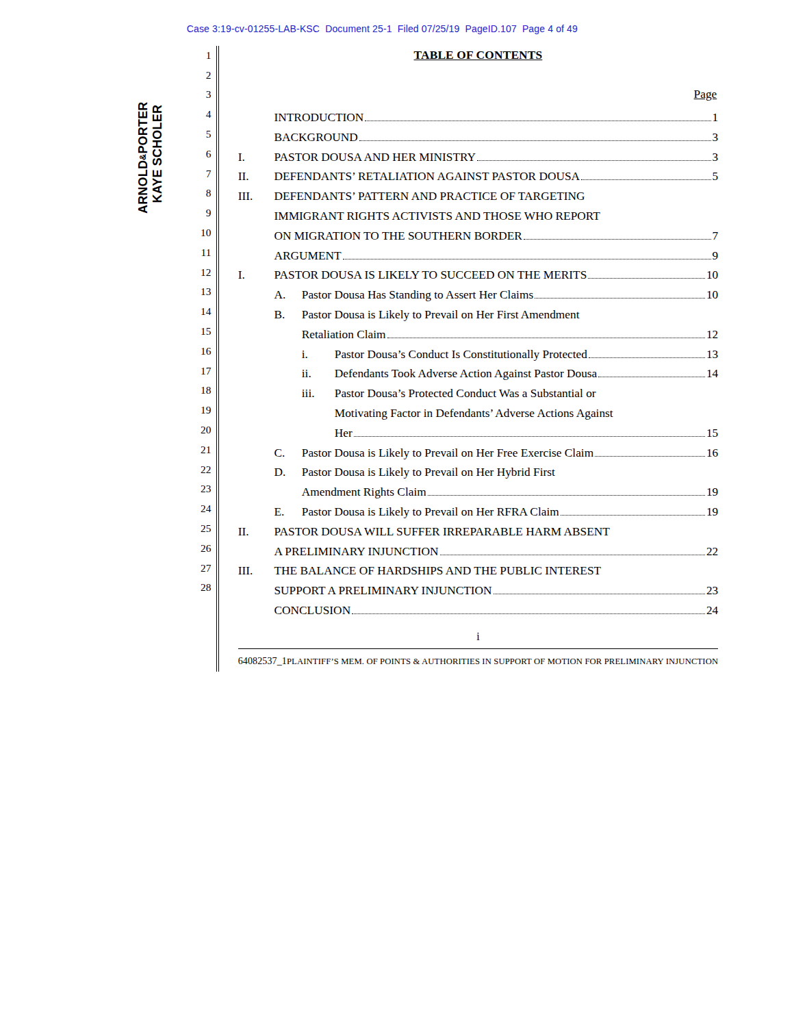Case 3:19-cv-01255-LAB-KSC Document 25-1 Filed 07/25/19 PageID.107 Page 4 of 49
1
2
3
4
5
6
7
8
9
10
11
12
13
14
15
16
17
18
19
20
21
22
23
24
25
26
27
28
ARNOLD&PORTER
KAYE SCHOLER
TABLE OF CONTENTS
Page
| | INTRODUCTION 1 |
| | BACKGROUND 3 |
| I. | PASTOR DOUSA AND HER MINISTRY 3 |
| II. | DEFENDANTS’ RETALIATION AGAINST PASTOR DOUSA 5 |
| III. | DEFENDANTS’ PATTERN AND PRACTICE OF TARGETING IMMIGRANT RIGHTS ACTIVISTS AND THOSE WHO REPORT ON MIGRATION TO THE SOUTHERN BORDER 7 |
| | ARGUMENT 9 |
| I. | PASTOR DOUSA IS LIKELY TO SUCCEED ON THE MERITS 10 |
| | A. | Pastor Dousa Has Standing to Assert Her Claims 10 |
| | B. | Pastor Dousa is Likely to Prevail on Her First Amendment Retaliation Claim 12 |
| | | / i. / Pastor Dousa’s Conduct Is Constitutionally Protected 13 / / ii. / Defendants Took Adverse Action Against Pastor Dousa 14 / / iii. / Pastor Dousa’s Protected Conduct Was a Substantial or Motivating Factor in Defendants’ Adverse Actions Against Her 15 / |
| | C. | Pastor Dousa is Likely to Prevail on Her Free Exercise Claim 16 |
| | D. | Pastor Dousa is Likely to Prevail on Her Hybrid First Amendment Rights Claim 19 |
| | E. | Pastor Dousa is Likely to Prevail on Her RFRA Claim 19 |
| II. | PASTOR DOUSA WILL SUFFER IRREPARABLE HARM ABSENT A PRELIMINARY INJUNCTION 22 |
| III. | THE BALANCE OF HARDSHIPS AND THE PUBLIC INTEREST SUPPORT A PRELIMINARY INJUNCTION 23 |
| | CONCLUSION 24 |
i
64082537_1 PLAINTIFF’S MEM. OF POINTS & AUTHORITIES IN SUPPORT OF MOTION FOR PRELIMINARY INJUNCTION